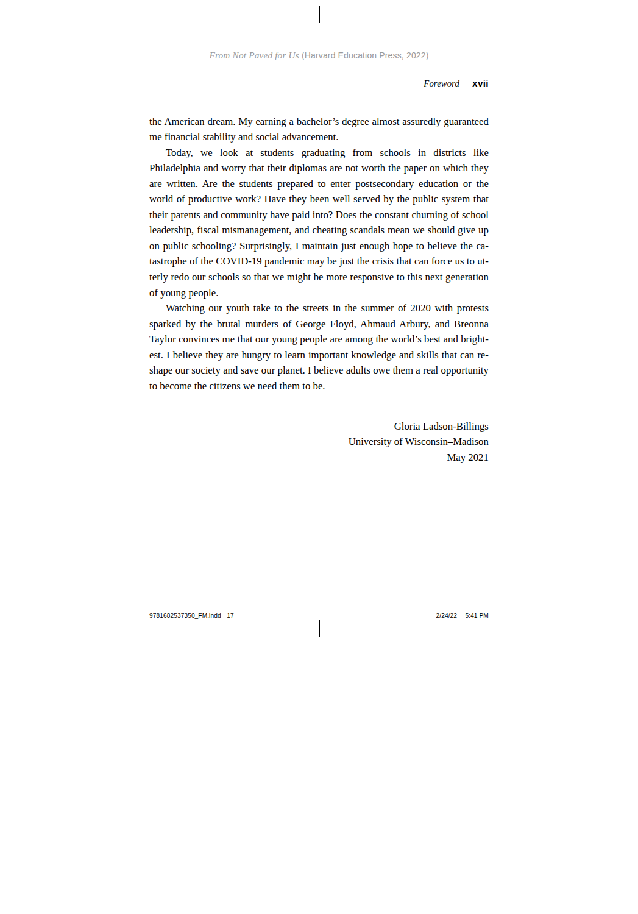From Not Paved for Us (Harvard Education Press, 2022)
Foreword xvii
the American dream. My earning a bachelor’s degree almost assuredly guaranteed me financial stability and social advancement.
Today, we look at students graduating from schools in districts like Philadelphia and worry that their diplomas are not worth the paper on which they are written. Are the students prepared to enter postsecondary education or the world of productive work? Have they been well served by the public system that their parents and community have paid into? Does the constant churning of school leadership, fiscal mismanagement, and cheating scandals mean we should give up on public schooling? Surprisingly, I maintain just enough hope to believe the catastrophe of the COVID-19 pandemic may be just the crisis that can force us to utterly redo our schools so that we might be more responsive to this next generation of young people.
Watching our youth take to the streets in the summer of 2020 with protests sparked by the brutal murders of George Floyd, Ahmaud Arbury, and Breonna Taylor convinces me that our young people are among the world’s best and brightest. I believe they are hungry to learn important knowledge and skills that can reshape our society and save our planet. I believe adults owe them a real opportunity to become the citizens we need them to be.
Gloria Ladson-Billings
University of Wisconsin–Madison
May 2021
9781682537350_FM.indd17
2/24/225:41 PM